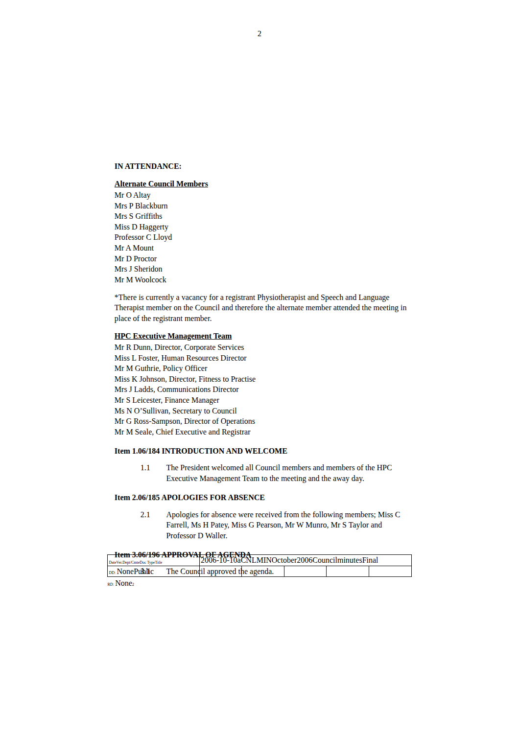2
IN ATTENDANCE:
Alternate Council Members
Mr O Altay
Mrs P Blackburn
Mrs S Griffiths
Miss D Haggerty
Professor C Lloyd
Mr A Mount
Mr D Proctor
Mrs J Sheridon
Mr M Woolcock
*There is currently a vacancy for a registrant Physiotherapist and Speech and Language Therapist member on the Council and therefore the alternate member attended the meeting in place of the registrant member.
HPC Executive Management Team
Mr R Dunn, Director, Corporate Services
Miss L Foster, Human Resources Director
Mr M Guthrie, Policy Officer
Miss K Johnson, Director, Fitness to Practise
Mrs J Ladds, Communications Director
Mr S Leicester, Finance Manager
Ms N O’Sullivan, Secretary to Council
Mr G Ross-Sampson, Director of Operations
Mr M Seale, Chief Executive and Registrar
Item 1.06/184 INTRODUCTION AND WELCOME
1.1
The President welcomed all Council members and members of the HPC Executive Management Team to the meeting and the away day.
Item 2.06/185 APOLOGIES FOR ABSENCE
2.1
Apologies for absence were received from the following members; Miss C Farrell, Ms H Patey, Miss G Pearson, Mr W Munro, Mr S Taylor and Professor D Waller.
Item 3.06/196 APPROVAL OF AGENDA
3.1
The Council approved the agenda.
| Date Ver. Dept/Cmte Doc Type Title | 2006-10-10aCNLMINOctober2006CouncilminutesFinal |
| DD: None Public | | | | | |
RD: None 2